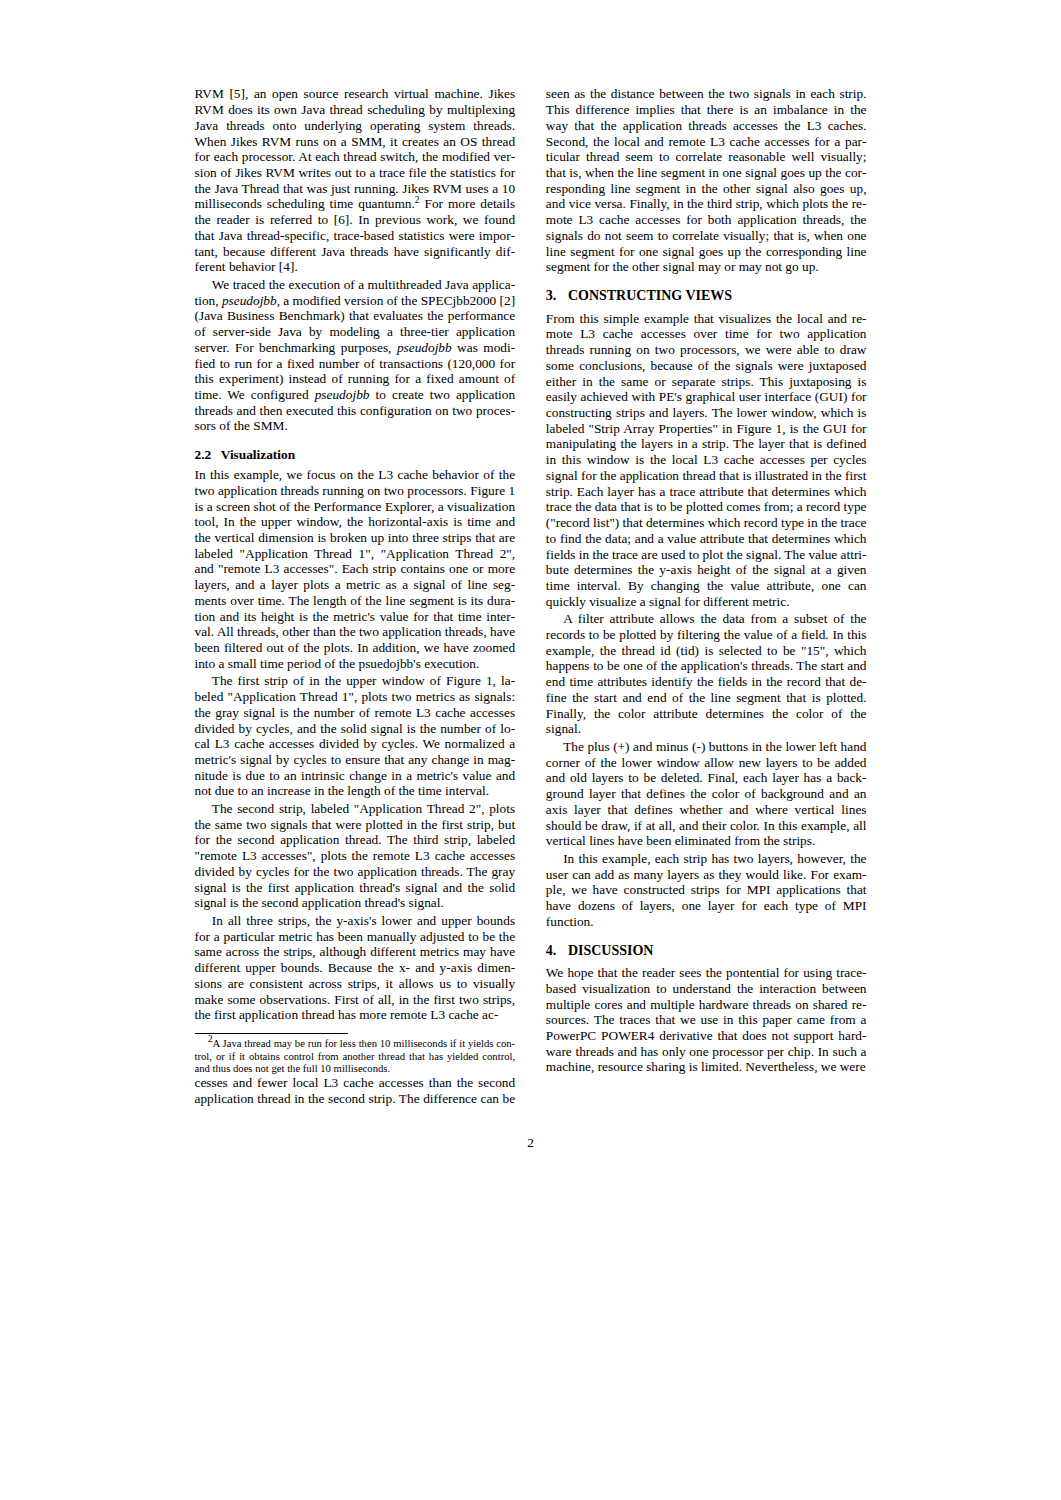RVM [5], an open source research virtual machine. Jikes RVM does its own Java thread scheduling by multiplexing Java threads onto underlying operating system threads. When Jikes RVM runs on a SMM, it creates an OS thread for each processor. At each thread switch, the modified version of Jikes RVM writes out to a trace file the statistics for the Java Thread that was just running. Jikes RVM uses a 10 milliseconds scheduling time quantumn.2 For more details the reader is referred to [6]. In previous work, we found that Java thread-specific, trace-based statistics were important, because different Java threads have significantly different behavior [4].
We traced the execution of a multithreaded Java application, pseudojbb, a modified version of the SPECjbb2000 [2] (Java Business Benchmark) that evaluates the performance of server-side Java by modeling a three-tier application server. For benchmarking purposes, pseudojbb was modified to run for a fixed number of transactions (120,000 for this experiment) instead of running for a fixed amount of time. We configured pseudojbb to create two application threads and then executed this configuration on two processors of the SMM.
2.2 Visualization
In this example, we focus on the L3 cache behavior of the two application threads running on two processors. Figure 1 is a screen shot of the Performance Explorer, a visualization tool, In the upper window, the horizontal-axis is time and the vertical dimension is broken up into three strips that are labeled "Application Thread 1", "Application Thread 2", and "remote L3 accesses". Each strip contains one or more layers, and a layer plots a metric as a signal of line segments over time. The length of the line segment is its duration and its height is the metric's value for that time interval. All threads, other than the two application threads, have been filtered out of the plots. In addition, we have zoomed into a small time period of the psuedojbb's execution.
The first strip of in the upper window of Figure 1, labeled "Application Thread 1", plots two metrics as signals: the gray signal is the number of remote L3 cache accesses divided by cycles, and the solid signal is the number of local L3 cache accesses divided by cycles. We normalized a metric's signal by cycles to ensure that any change in magnitude is due to an intrinsic change in a metric's value and not due to an increase in the length of the time interval.
The second strip, labeled "Application Thread 2", plots the same two signals that were plotted in the first strip, but for the second application thread. The third strip, labeled "remote L3 accesses", plots the remote L3 cache accesses divided by cycles for the two application threads. The gray signal is the first application thread's signal and the solid signal is the second application thread's signal.
In all three strips, the y-axis's lower and upper bounds for a particular metric has been manually adjusted to be the same across the strips, although different metrics may have different upper bounds. Because the x- and y-axis dimensions are consistent across strips, it allows us to visually make some observations. First of all, in the first two strips, the first application thread has more remote L3 cache ac-
2A Java thread may be run for less then 10 milliseconds if it yields control, or if it obtains control from another thread that has yielded control, and thus does not get the full 10 milliseconds.
cesses and fewer local L3 cache accesses than the second application thread in the second strip. The difference can be seen as the distance between the two signals in each strip. This difference implies that there is an imbalance in the way that the application threads accesses the L3 caches. Second, the local and remote L3 cache accesses for a particular thread seem to correlate reasonable well visually; that is, when the line segment in one signal goes up the corresponding line segment in the other signal also goes up, and vice versa. Finally, in the third strip, which plots the remote L3 cache accesses for both application threads, the signals do not seem to correlate visually; that is, when one line segment for one signal goes up the corresponding line segment for the other signal may or may not go up.
3. CONSTRUCTING VIEWS
From this simple example that visualizes the local and remote L3 cache accesses over time for two application threads running on two processors, we were able to draw some conclusions, because of the signals were juxtaposed either in the same or separate strips. This juxtaposing is easily achieved with PE's graphical user interface (GUI) for constructing strips and layers. The lower window, which is labeled "Strip Array Properties" in Figure 1, is the GUI for manipulating the layers in a strip. The layer that is defined in this window is the local L3 cache accesses per cycles signal for the application thread that is illustrated in the first strip. Each layer has a trace attribute that determines which trace the data that is to be plotted comes from; a record type ("record list") that determines which record type in the trace to find the data; and a value attribute that determines which fields in the trace are used to plot the signal. The value attribute determines the y-axis height of the signal at a given time interval. By changing the value attribute, one can quickly visualize a signal for different metric.
A filter attribute allows the data from a subset of the records to be plotted by filtering the value of a field. In this example, the thread id (tid) is selected to be "15", which happens to be one of the application's threads. The start and end time attributes identify the fields in the record that define the start and end of the line segment that is plotted. Finally, the color attribute determines the color of the signal.
The plus (+) and minus (-) buttons in the lower left hand corner of the lower window allow new layers to be added and old layers to be deleted. Final, each layer has a background layer that defines the color of background and an axis layer that defines whether and where vertical lines should be draw, if at all, and their color. In this example, all vertical lines have been eliminated from the strips.
In this example, each strip has two layers, however, the user can add as many layers as they would like. For example, we have constructed strips for MPI applications that have dozens of layers, one layer for each type of MPI function.
4. DISCUSSION
We hope that the reader sees the pontential for using trace-based visualization to understand the interaction between multiple cores and multiple hardware threads on shared resources. The traces that we use in this paper came from a PowerPC POWER4 derivative that does not support hardware threads and has only one processor per chip. In such a machine, resource sharing is limited. Nevertheless, we were
2